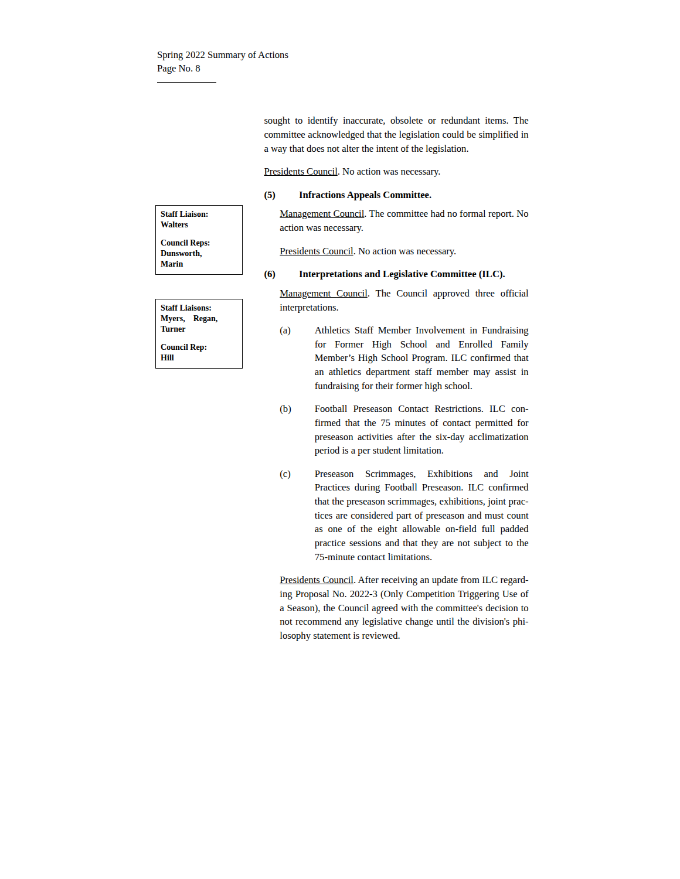Spring 2022 Summary of Actions Page No. 8
Staff Liaison:
Walters
Council Reps:
Dunsworth,
Marin
Staff Liaisons:
Myers, Regan,
Turner
Council Rep:
Hill
sought to identify inaccurate, obsolete or redundant items. The committee acknowledged that the legislation could be simplified in a way that does not alter the intent of the legislation.
Presidents Council. No action was necessary.
(5)
Infractions Appeals Committee.
Management Council. The committee had no formal report. No action was necessary.
Presidents Council. No action was necessary.
(6)
Interpretations and Legislative Committee (ILC).
Management Council. The Council approved three official interpretations.
(a)
Athletics Staff Member Involvement in Fundraising for Former High School and Enrolled Family Member’s High School Program. ILC confirmed that an athletics department staff member may assist in fundraising for their former high school.
(b)
Football Preseason Contact Restrictions. ILC confirmed that the 75 minutes of contact permitted for preseason activities after the six-day acclimatization period is a per student limitation.
(c)
Preseason Scrimmages, Exhibitions and Joint Practices during Football Preseason. ILC confirmed that the preseason scrimmages, exhibitions, joint practices are considered part of preseason and must count as one of the eight allowable on-field full padded practice sessions and that they are not subject to the 75-minute contact limitations.
Presidents Council. After receiving an update from ILC regarding Proposal No. 2022-3 (Only Competition Triggering Use of a Season), the Council agreed with the committee's decision to not recommend any legislative change until the division's philosophy statement is reviewed.